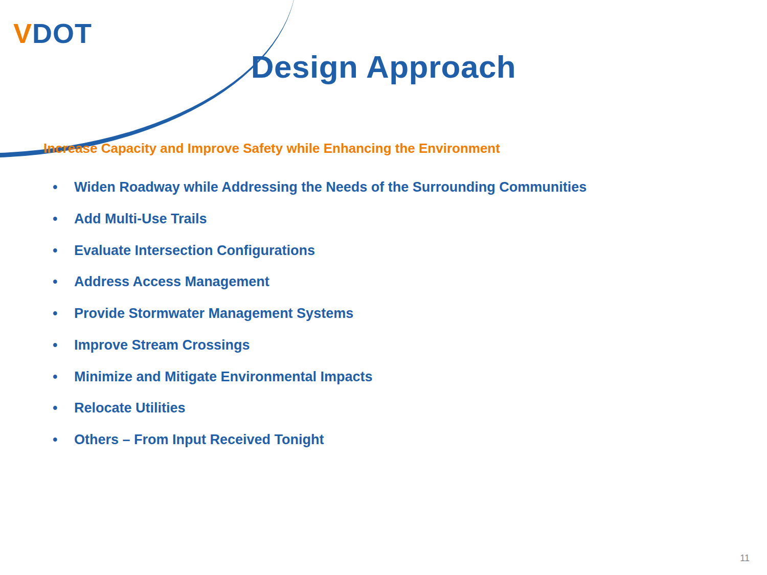VDOT
Design Approach
Increase Capacity and Improve Safety while Enhancing the Environment
Widen Roadway while Addressing the Needs of the Surrounding Communities
Add Multi-Use Trails
Evaluate Intersection Configurations
Address Access Management
Provide Stormwater Management Systems
Improve Stream Crossings
Minimize and Mitigate Environmental Impacts
Relocate Utilities
Others – From Input Received Tonight
11